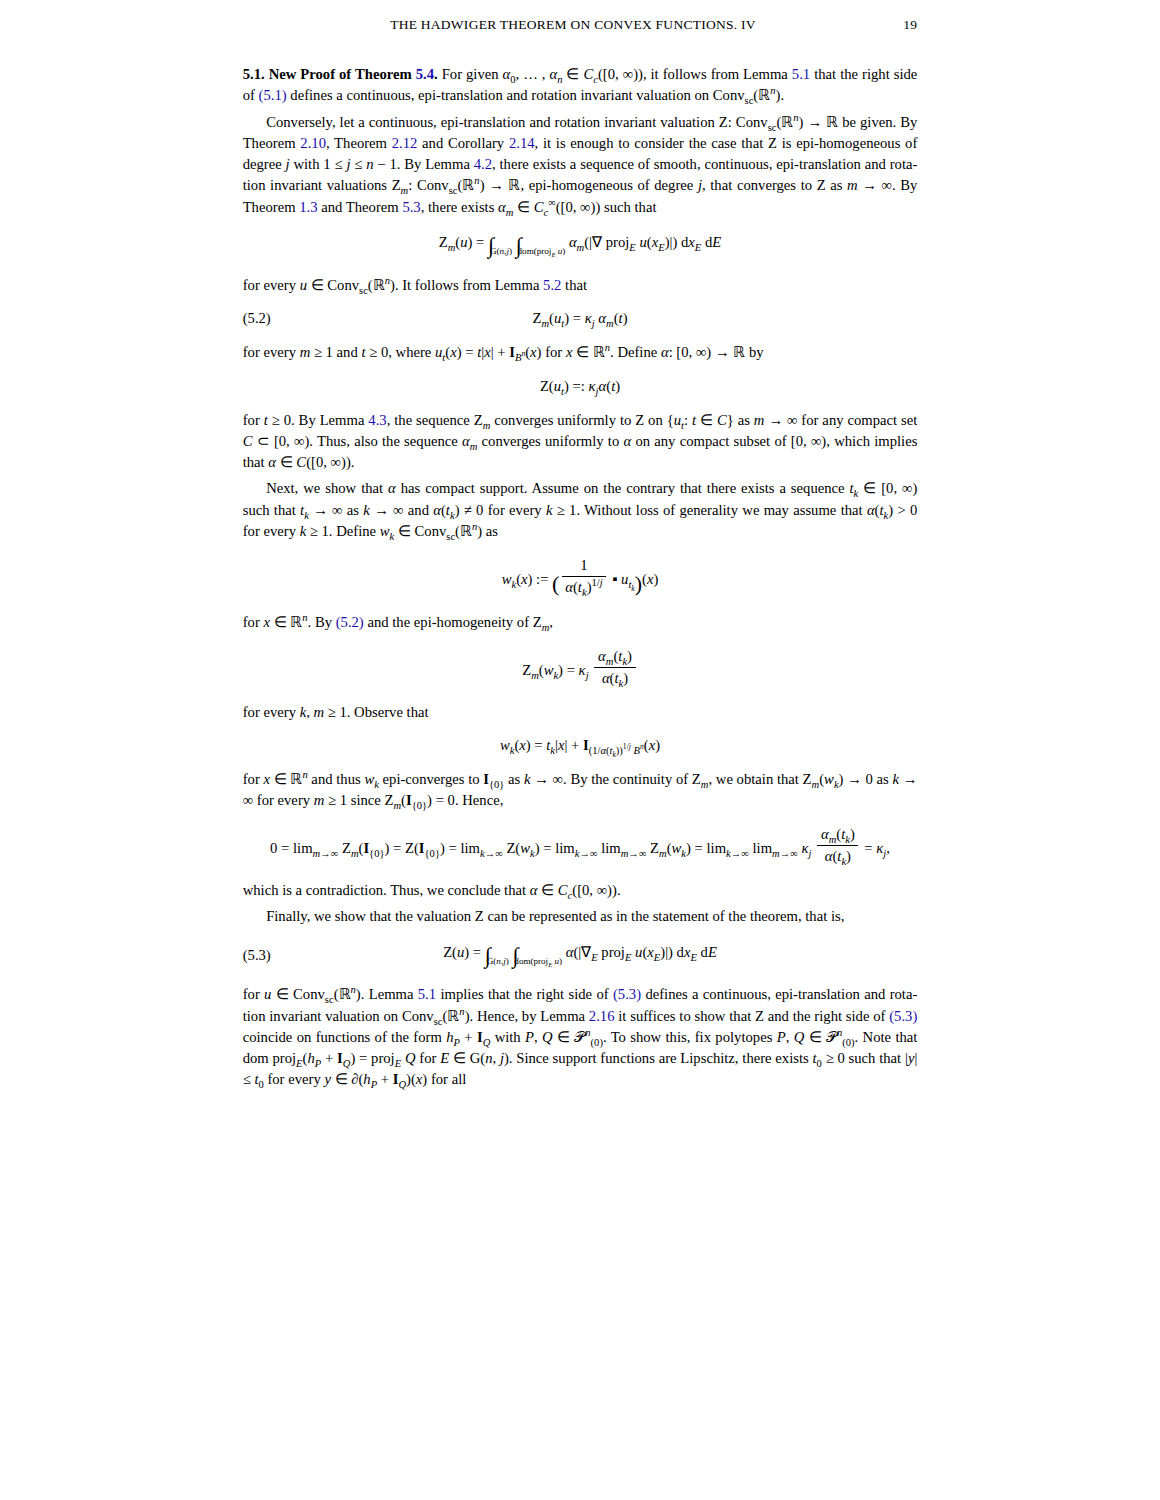THE HADWIGER THEOREM ON CONVEX FUNCTIONS. IV 19
5.1. New Proof of Theorem 5.4. For given α0, … , αn ∈ Cc([0, ∞)), it follows from Lemma 5.1 that the right side of (5.1) defines a continuous, epi-translation and rotation invariant valuation on Convsc(ℝn).
Conversely, let a continuous, epi-translation and rotation invariant valuation Z: Convsc(ℝn) → ℝ be given. By Theorem 2.10, Theorem 2.12 and Corollary 2.14, it is enough to consider the case that Z is epi-homogeneous of degree j with 1 ≤ j ≤ n − 1. By Lemma 4.2, there exists a sequence of smooth, continuous, epi-translation and rotation invariant valuations Zm: Convsc(ℝn) → ℝ, epi-homogeneous of degree j, that converges to Z as m → ∞. By Theorem 1.3 and Theorem 5.3, there exists αm ∈ Cc∞([0, ∞)) such that
Zm(u) = ∫G(n,j) ∫dom(projE u) αm(|∇ projE u(xE)|) dxE dE
for every u ∈ Convsc(ℝn). It follows from Lemma 5.2 that
(5.2) Zm(ut) = κj αm(t)
for every m ≥ 1 and t ≥ 0, where ut(x) = t|x| + IBn(x) for x ∈ ℝn. Define α: [0, ∞) → ℝ by
Z(ut) =: κj α(t)
for t ≥ 0. By Lemma 4.3, the sequence Zm converges uniformly to Z on {ut: t ∈ C} as m → ∞ for any compact set C ⊂ [0, ∞). Thus, also the sequence αm converges uniformly to α on any compact subset of [0, ∞), which implies that α ∈ C([0, ∞)).
Next, we show that α has compact support. Assume on the contrary that there exists a sequence tk ∈ [0, ∞) such that tk → ∞ as k → ∞ and α(tk) ≠ 0 for every k ≥ 1. Without loss of generality we may assume that α(tk) > 0 for every k ≥ 1. Define wk ∈ Convsc(ℝn) as
wk(x) := (1 α(tk)1/j ▪ utk)(x)
for x ∈ ℝn. By (5.2) and the epi-homogeneity of Zm,
Zm(wk) = κj αm(tk) α(tk)
for every k, m ≥ 1. Observe that
wk(x) = tk|x| + I(1/α(tk))1/j Bn(x)
for x ∈ ℝn and thus wk epi-converges to I{0} as k → ∞. By the continuity of Zm, we obtain that Zm(wk) → 0 as k → ∞ for every m ≥ 1 since Zm(I{0}) = 0. Hence,
0 = limm→∞ Zm(I{0}) = Z(I{0}) = limk→∞ Z(wk) = limk→∞ limm→∞ Zm(wk) = limk→∞ limm→∞ κj αm(tk) α(tk) = κj,
which is a contradiction. Thus, we conclude that α ∈ Cc([0, ∞)).
Finally, we show that the valuation Z can be represented as in the statement of the theorem, that is,
(5.3) Z(u) = ∫G(n,j) ∫dom(projE u) α(|∇E projE u(xE)|) dxE dE
for u ∈ Convsc(ℝn). Lemma 5.1 implies that the right side of (5.3) defines a continuous, epi-translation and rotation invariant valuation on Convsc(ℝn). Hence, by Lemma 2.16 it suffices to show that Z and the right side of (5.3) coincide on functions of the form hP + IQ with P, Q ∈ 𝒫n(0). To show this, fix polytopes P, Q ∈ 𝒫n(0). Note that dom projE(hP + IQ) = projE Q for E ∈ G(n, j). Since support functions are Lipschitz, there exists t0 ≥ 0 such that |y| ≤ t0 for every y ∈ ∂(hP + IQ)(x) for all